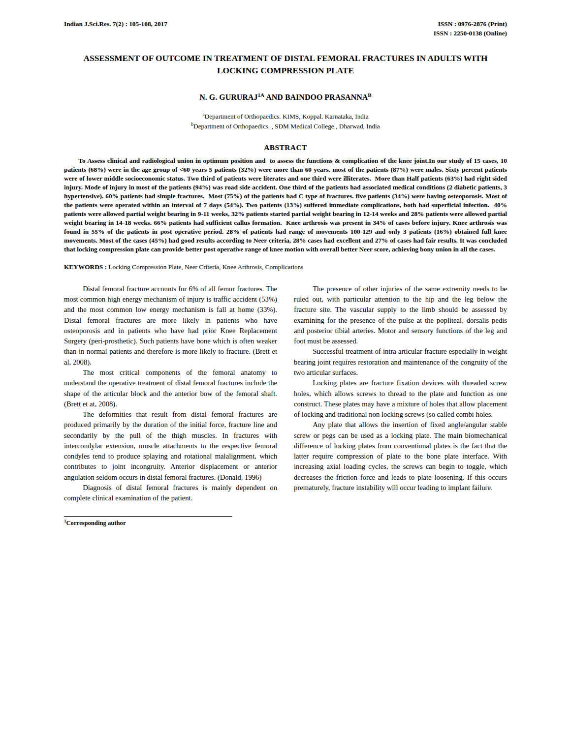Indian J.Sci.Res. 7(2) : 105-108, 2017
ISSN : 0976-2876 (Print)
ISSN : 2250-0138 (Online)
Assessment of Outcome in Treatment of Distal Femoral Fractures in Adults with Locking Compression Plate
N. G. Gururaj1a and Baindoo Prasannab
aDepartment of Orthopaedics. KIMS, Koppal. Karnataka, India
bDepartment of Orthopaedics. , SDM Medical College , Dharwad, India
ABSTRACT
To Assess clinical and radiological union in optimum position and to assess the functions & complication of the knee joint.In our study of 15 cases, 10 patients (68%) were in the age group of <60 years 5 patients (32%) were more than 60 years. most of the patients (87%) were males. Sixty percent patients were of lower middle socioeconomic status. Two third of patients were literates and one third were illiterates. More than Half patients (63%) had right sided injury. Mode of injury in most of the patients (94%) was road side accident. One third of the patients had associated medical conditions (2 diabetic patients, 3 hypertensive). 60% patients had simple fractures. Most (75%) of the patients had C type of fractures. five patients (34%) were having osteoporosis. Most of the patients were operated within an interval of 7 days (54%). Two patients (13%) suffered immediate complications, both had superficial infection. 40% patients were allowed partial weight bearing in 9-11 weeks, 32% patients started partial weight bearing in 12-14 weeks and 28% patients were allowed partial weight bearing in 14-18 weeks. 66% patients had sufficient callus formation. Knee arthrosis was present in 34% of cases before injury. Knee arthrosis was found in 55% of the patients in post operative period. 28% of patients had range of movements 100-129 and only 3 patients (16%) obtained full knee movements. Most of the cases (45%) had good results according to Neer criteria, 28% cases had excellent and 27% of cases had fair results. It was concluded that locking compression plate can provide better post operative range of knee motion with overall better Neer score, achieving bony union in all the cases.
KEYWORDS : Locking Compression Plate, Neer Criteria, Knee Arthrosis, Complications
Distal femoral fracture accounts for 6% of all femur fractures. The most common high energy mechanism of injury is traffic accident (53%) and the most common low energy mechanism is fall at home (33%). Distal femoral fractures are more likely in patients who have osteoporosis and in patients who have had prior Knee Replacement Surgery (peri-prosthetic). Such patients have bone which is often weaker than in normal patients and therefore is more likely to fracture. (Brett et al, 2008).
The most critical components of the femoral anatomy to understand the operative treatment of distal femoral fractures include the shape of the articular block and the anterior bow of the femoral shaft. (Brett et at, 2008).
The deformities that result from distal femoral fractures are produced primarily by the duration of the initial force, fracture line and secondarily by the pull of the thigh muscles. In fractures with intercondylar extension, muscle attachments to the respective femoral condyles tend to produce splaying and rotational malalignment, which contributes to joint incongruity. Anterior displacement or anterior angulation seldom occurs in distal femoral fractures. (Donald, 1996)
Diagnosis of distal femoral fractures is mainly dependent on complete clinical examination of the patient.
The presence of other injuries of the same extremity needs to be ruled out, with particular attention to the hip and the leg below the fracture site. The vascular supply to the limb should be assessed by examining for the presence of the pulse at the popliteal, dorsalis pedis and posterior tibial arteries. Motor and sensory functions of the leg and foot must be assessed.
Successful treatment of intra articular fracture especially in weight bearing joint requires restoration and maintenance of the congruity of the two articular surfaces.
Locking plates are fracture fixation devices with threaded screw holes, which allows screws to thread to the plate and function as one construct. These plates may have a mixture of holes that allow placement of locking and traditional non locking screws (so called combi holes.
Any plate that allows the insertion of fixed angle/angular stable screw or pegs can be used as a locking plate. The main biomechanical difference of locking plates from conventional plates is the fact that the latter require compression of plate to the bone plate interface. With increasing axial loading cycles, the screws can begin to toggle, which decreases the friction force and leads to plate loosening. If this occurs prematurely, fracture instability will occur leading to implant failure.
1Corresponding author